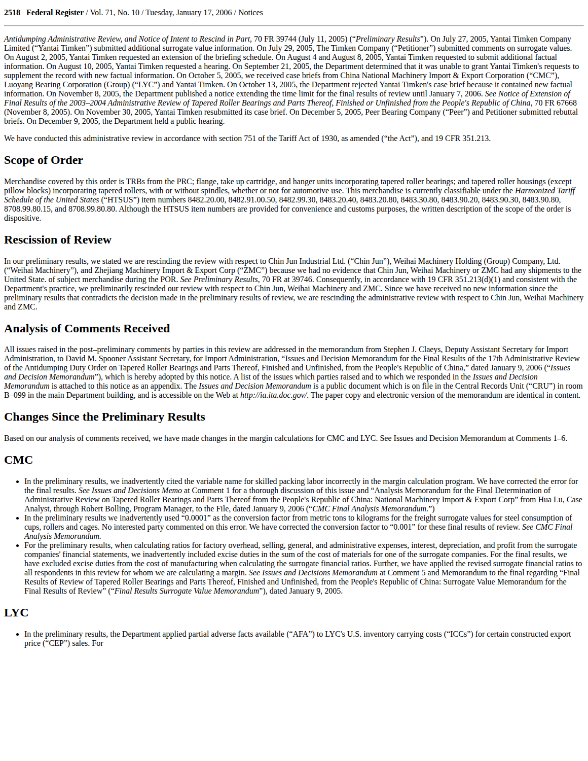2518 Federal Register / Vol. 71, No. 10 / Tuesday, January 17, 2006 / Notices
Antidumping Administrative Review, and Notice of Intent to Rescind in Part, 70 FR 39744 (July 11, 2005) (“Preliminary Results”). On July 27, 2005, Yantai Timken Company Limited (“Yantai Timken”) submitted additional surrogate value information. On July 29, 2005, The Timken Company (“Petitioner”) submitted comments on surrogate values. On August 2, 2005, Yantai Timken requested an extension of the briefing schedule. On August 4 and August 8, 2005, Yantai Timken requested to submit additional factual information. On August 10, 2005, Yantai Timken requested a hearing. On September 21, 2005, the Department determined that it was unable to grant Yantai Timken's requests to supplement the record with new factual information. On October 5, 2005, we received case briefs from China National Machinery Import & Export Corporation (“CMC”), Luoyang Bearing Corporation (Group) (“LYC”) and Yantai Timken. On October 13, 2005, the Department rejected Yantai Timken's case brief because it contained new factual information. On November 8, 2005, the Department published a notice extending the time limit for the final results of review until January 7, 2006. See Notice of Extension of Final Results of the 2003–2004 Administrative Review of Tapered Roller Bearings and Parts Thereof, Finished or Unfinished from the People's Republic of China, 70 FR 67668 (November 8, 2005). On November 30, 2005, Yantai Timken resubmitted its case brief. On December 5, 2005, Peer Bearing Company (“Peer”) and Petitioner submitted rebuttal briefs. On December 9, 2005, the Department held a public hearing.
We have conducted this administrative review in accordance with section 751 of the Tariff Act of 1930, as amended (“the Act”), and 19 CFR 351.213.
Scope of Order
Merchandise covered by this order is TRBs from the PRC; flange, take up cartridge, and hanger units incorporating tapered roller bearings; and tapered roller housings (except pillow blocks) incorporating tapered rollers, with or without spindles, whether or not for automotive use. This merchandise is currently classifiable under the Harmonized Tariff Schedule of the United States (“HTSUS”) item numbers 8482.20.00, 8482.91.00.50, 8482.99.30, 8483.20.40, 8483.20.80, 8483.30.80, 8483.90.20, 8483.90.30, 8483.90.80, 8708.99.80.15, and 8708.99.80.80. Although the HTSUS item numbers are provided for convenience and customs purposes, the written description of the scope of the order is dispositive.
Rescission of Review
In our preliminary results, we stated we are rescinding the review with respect to Chin Jun Industrial Ltd. (“Chin Jun”), Weihai Machinery Holding (Group) Company, Ltd. (“Weihai Machinery”), and Zhejiang Machinery Import & Export Corp (“ZMC”) because we had no evidence that Chin Jun, Weihai Machinery or ZMC had any shipments to the United State. of subject merchandise during the POR. See Preliminary Results, 70 FR at 39746. Consequently, in accordance with 19 CFR 351.213(d)(1) and consistent with the Department's practice, we preliminarily rescinded our review with respect to Chin Jun, Weihai Machinery and ZMC. Since we have received no new information since the preliminary results that contradicts the decision made in the preliminary results of review, we are rescinding the administrative review with respect to Chin Jun, Weihai Machinery and ZMC.
Analysis of Comments Received
All issues raised in the post–preliminary comments by parties in this review are addressed in the memorandum from Stephen J. Claeys, Deputy Assistant Secretary for Import Administration, to David M. Spooner Assistant Secretary, for Import Administration, “Issues and Decision Memorandum for the Final Results of the 17th Administrative Review of the Antidumping Duty Order on Tapered Roller Bearings and Parts Thereof, Finished and Unfinished, from the People's Republic of China,” dated January 9, 2006 (“Issues and Decision Memorandum”), which is hereby adopted by this notice. A list of the issues which parties raised and to which we responded in the Issues and Decision Memorandum is attached to this notice as an appendix. The Issues and Decision Memorandum is a public document which is on file in the Central Records Unit (“CRU”) in room B–099 in the main Department building, and is accessible on the Web at http://ia.ita.doc.gov/. The paper copy and electronic version of the memorandum are identical in content.
Changes Since the Preliminary Results
Based on our analysis of comments received, we have made changes in the margin calculations for CMC and LYC. See Issues and Decision Memorandum at Comments 1–6.
CMC
In the preliminary results, we inadvertently cited the variable name for skilled packing labor incorrectly in the margin calculation program. We have corrected the error for the final results. See Issues and Decisions Memo at Comment 1 for a thorough discussion of this issue and “Analysis Memorandum for the Final Determination of Administrative Review on Tapered Roller Bearings and Parts Thereof from the People's Republic of China: National Machinery Import & Export Corp” from Hua Lu, Case Analyst, through Robert Bolling, Program Manager, to the File, dated January 9, 2006 (“CMC Final Analysis Memorandum.”)
In the preliminary results we inadvertently used “0.0001” as the conversion factor from metric tons to kilograms for the freight surrogate values for steel consumption of cups, rollers and cages. No interested party commented on this error. We have corrected the conversion factor to “0.001” for these final results of review. See CMC Final Analysis Memorandum.
For the preliminary results, when calculating ratios for factory overhead, selling, general, and administrative expenses, interest, depreciation, and profit from the surrogate companies' financial statements, we inadvertently included excise duties in the sum of the cost of materials for one of the surrogate companies. For the final results, we have excluded excise duties from the cost of manufacturing when calculating the surrogate financial ratios. Further, we have applied the revised surrogate financial ratios to all respondents in this review for whom we are calculating a margin. See Issues and Decisions Memorandum at Comment 5 and Memorandum to the final regarding “Final Results of Review of Tapered Roller Bearings and Parts Thereof, Finished and Unfinished, from the People's Republic of China: Surrogate Value Memorandum for the Final Results of Review” (“Final Results Surrogate Value Memorandum”), dated January 9, 2005.
LYC
In the preliminary results, the Department applied partial adverse facts available (“AFA”) to LYC's U.S. inventory carrying costs (“ICCs”) for certain constructed export price (“CEP”) sales. For